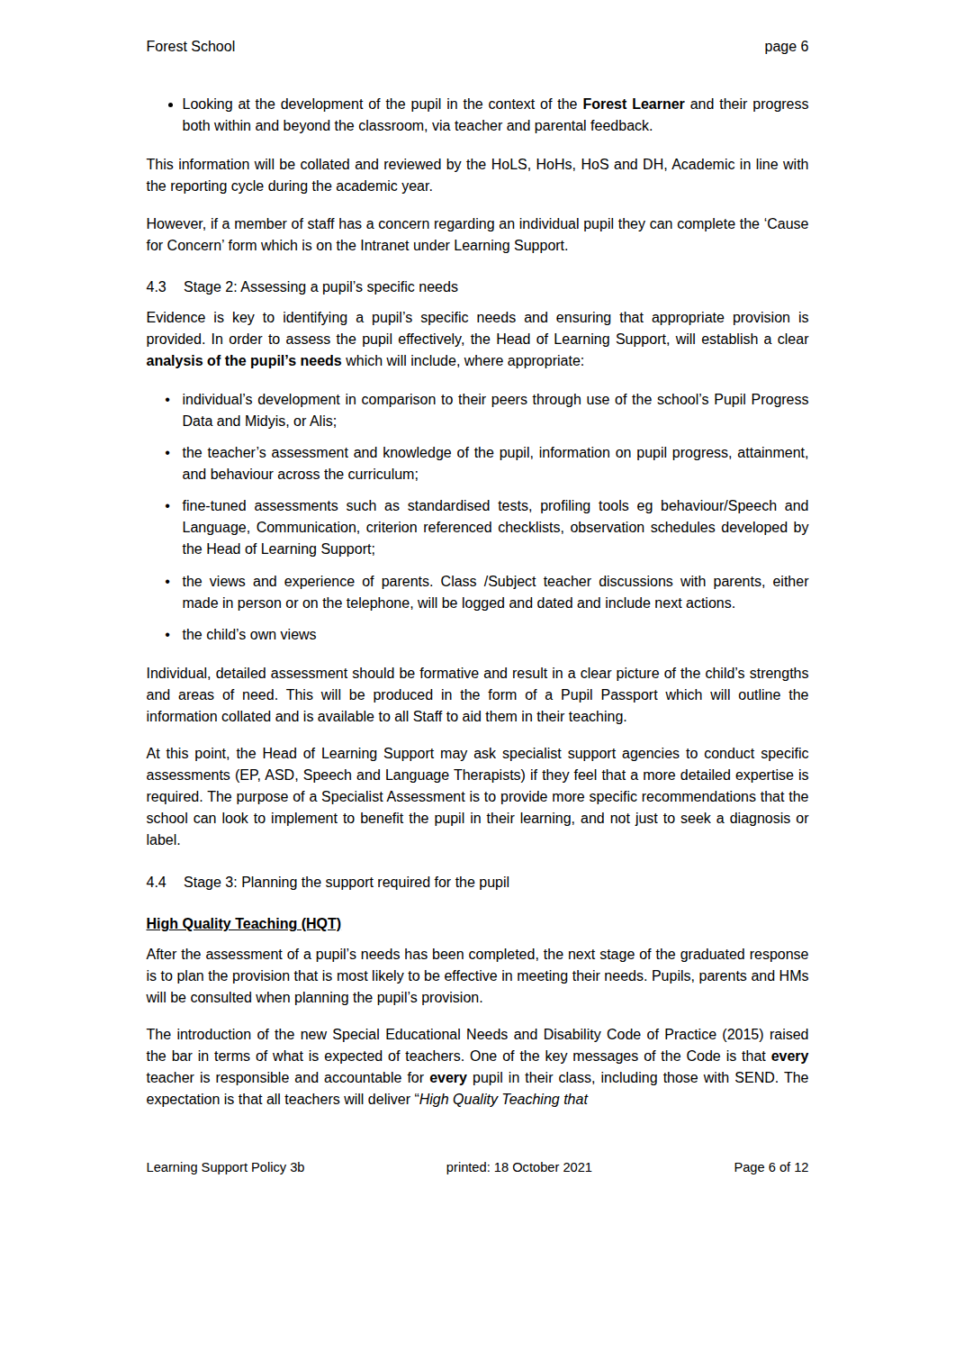Forest School
page 6
Looking at the development of the pupil in the context of the Forest Learner and their progress both within and beyond the classroom, via teacher and parental feedback.
This information will be collated and reviewed by the HoLS, HoHs, HoS and DH, Academic in line with the reporting cycle during the academic year.
However, if a member of staff has a concern regarding an individual pupil they can complete the ‘Cause for Concern’ form which is on the Intranet under Learning Support.
4.3 Stage 2: Assessing a pupil’s specific needs
Evidence is key to identifying a pupil’s specific needs and ensuring that appropriate provision is provided. In order to assess the pupil effectively, the Head of Learning Support, will establish a clear analysis of the pupil’s needs which will include, where appropriate:
individual’s development in comparison to their peers through use of the school’s Pupil Progress Data and Midyis, or Alis;
the teacher’s assessment and knowledge of the pupil, information on pupil progress, attainment, and behaviour across the curriculum;
fine-tuned assessments such as standardised tests, profiling tools eg behaviour/Speech and Language, Communication, criterion referenced checklists, observation schedules developed by the Head of Learning Support;
the views and experience of parents. Class /Subject teacher discussions with parents, either made in person or on the telephone, will be logged and dated and include next actions.
the child’s own views
Individual, detailed assessment should be formative and result in a clear picture of the child’s strengths and areas of need. This will be produced in the form of a Pupil Passport which will outline the information collated and is available to all Staff to aid them in their teaching.
At this point, the Head of Learning Support may ask specialist support agencies to conduct specific assessments (EP, ASD, Speech and Language Therapists) if they feel that a more detailed expertise is required. The purpose of a Specialist Assessment is to provide more specific recommendations that the school can look to implement to benefit the pupil in their learning, and not just to seek a diagnosis or label.
4.4 Stage 3: Planning the support required for the pupil
High Quality Teaching (HQT)
After the assessment of a pupil’s needs has been completed, the next stage of the graduated response is to plan the provision that is most likely to be effective in meeting their needs. Pupils, parents and HMs will be consulted when planning the pupil’s provision.
The introduction of the new Special Educational Needs and Disability Code of Practice (2015) raised the bar in terms of what is expected of teachers. One of the key messages of the Code is that every teacher is responsible and accountable for every pupil in their class, including those with SEND. The expectation is that all teachers will deliver “High Quality Teaching that
Learning Support Policy 3b
printed: 18 October 2021
Page 6 of 12